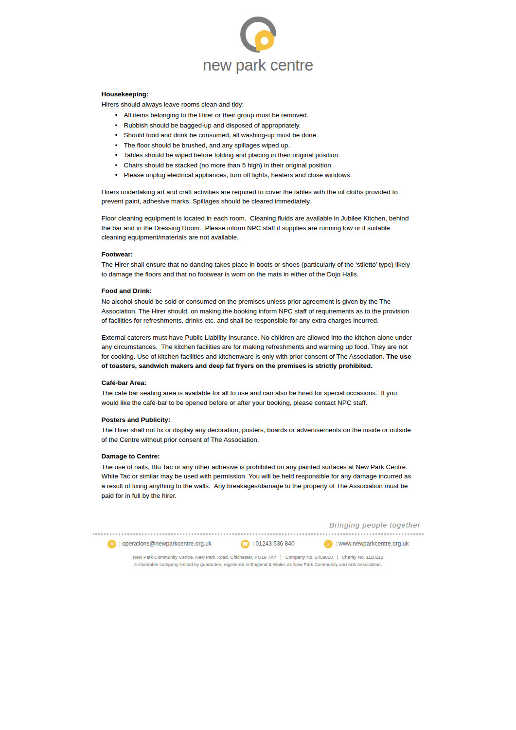new park centre
Housekeeping:
Hirers should always leave rooms clean and tidy:
All items belonging to the Hirer or their group must be removed.
Rubbish should be bagged-up and disposed of appropriately.
Should food and drink be consumed, all washing-up must be done.
The floor should be brushed, and any spillages wiped up.
Tables should be wiped before folding and placing in their original position.
Chairs should be stacked (no more than 5 high) in their original position.
Please unplug electrical appliances, turn off lights, heaters and close windows.
Hirers undertaking art and craft activities are required to cover the tables with the oil cloths provided to prevent paint, adhesive marks. Spillages should be cleared immediately.
Floor cleaning equipment is located in each room. Cleaning fluids are available in Jubilee Kitchen, behind the bar and in the Dressing Room. Please inform NPC staff if supplies are running low or if suitable cleaning equipment/materials are not available.
Footwear:
The Hirer shall ensure that no dancing takes place in boots or shoes (particularly of the ‘stiletto’ type) likely to damage the floors and that no footwear is worn on the mats in either of the Dojo Halls.
Food and Drink:
No alcohol should be sold or consumed on the premises unless prior agreement is given by the The Association. The Hirer should, on making the booking inform NPC staff of requirements as to the provision of facilities for refreshments, drinks etc. and shall be responsible for any extra charges incurred.
External caterers must have Public Liability Insurance. No children are allowed into the kitchen alone under any circumstances. The kitchen facilities are for making refreshments and warming up food. They are not for cooking. Use of kitchen facilities and kitchenware is only with prior consent of The Association. The use of toasters, sandwich makers and deep fat fryers on the premises is strictly prohibited.
Café-bar Area:
The café bar seating area is available for all to use and can also be hired for special occasions. If you would like the café-bar to be opened before or after your booking, please contact NPC staff.
Posters and Publicity:
The Hirer shall not fix or display any decoration, posters, boards or advertisements on the inside or outside of the Centre without prior consent of The Association.
Damage to Centre:
The use of nails, Blu Tac or any other adhesive is prohibited on any painted surfaces at New Park Centre. White Tac or similar may be used with permission. You will be held responsible for any damage incurred as a result of fixing anything to the walls. Any breakages/damage to the property of The Association must be paid for in full by the hirer.
Bringing people together
✉: operations@newparkcentre.org.uk
☎: 01243 536 840
⌂: www.newparkcentre.org.uk
New Park Community Centre, New Park Road, Chichester, PO19 7XY | Company No. 5459818 | Charity No. 1110112
A charitable company limited by guarantee, registered in England & Wales as New Park Community and Arts Association.